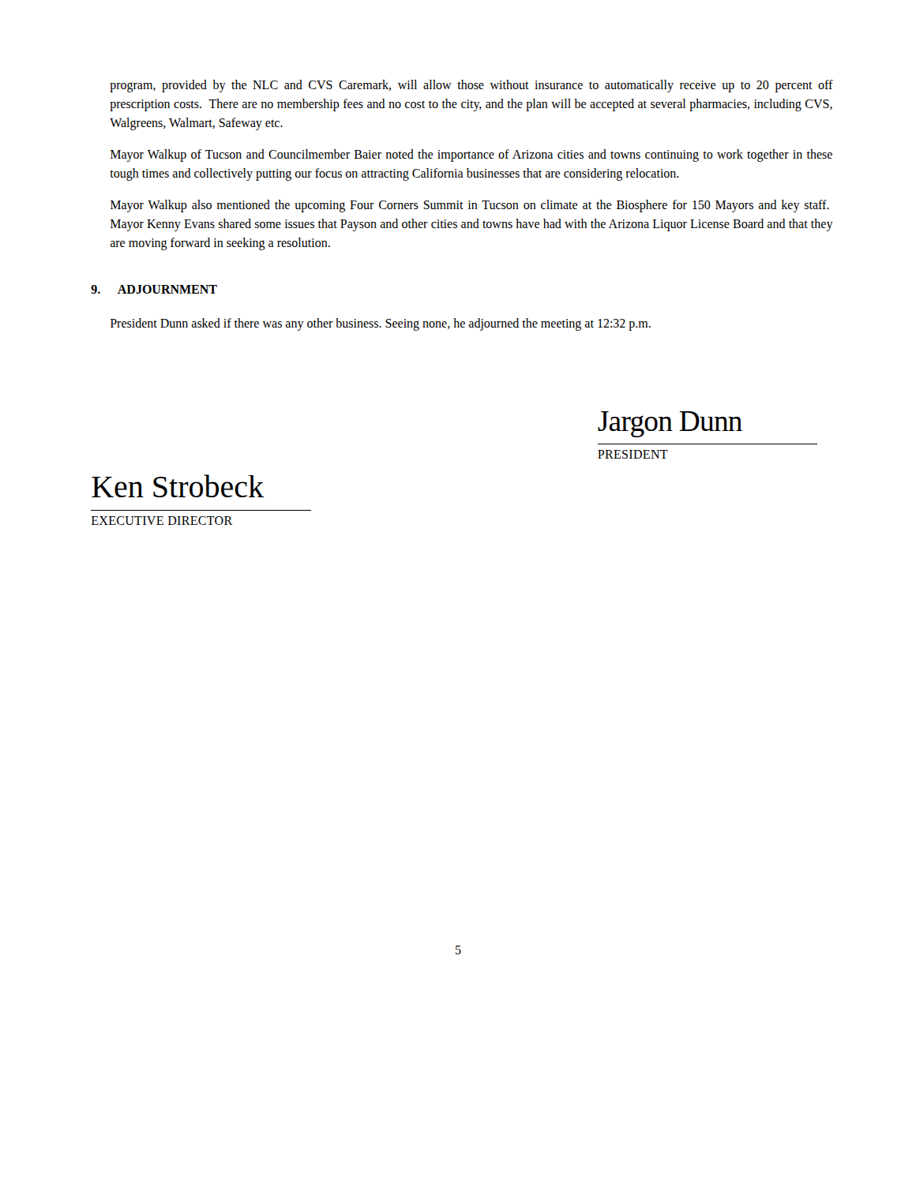program, provided by the NLC and CVS Caremark, will allow those without insurance to automatically receive up to 20 percent off prescription costs. There are no membership fees and no cost to the city, and the plan will be accepted at several pharmacies, including CVS, Walgreens, Walmart, Safeway etc.
Mayor Walkup of Tucson and Councilmember Baier noted the importance of Arizona cities and towns continuing to work together in these tough times and collectively putting our focus on attracting California businesses that are considering relocation.
Mayor Walkup also mentioned the upcoming Four Corners Summit in Tucson on climate at the Biosphere for 150 Mayors and key staff. Mayor Kenny Evans shared some issues that Payson and other cities and towns have had with the Arizona Liquor License Board and that they are moving forward in seeking a resolution.
9. ADJOURNMENT
President Dunn asked if there was any other business. Seeing none, he adjourned the meeting at 12:32 p.m.
Jargon Dunn
PRESIDENT
Ken Strobeck
EXECUTIVE DIRECTOR
5